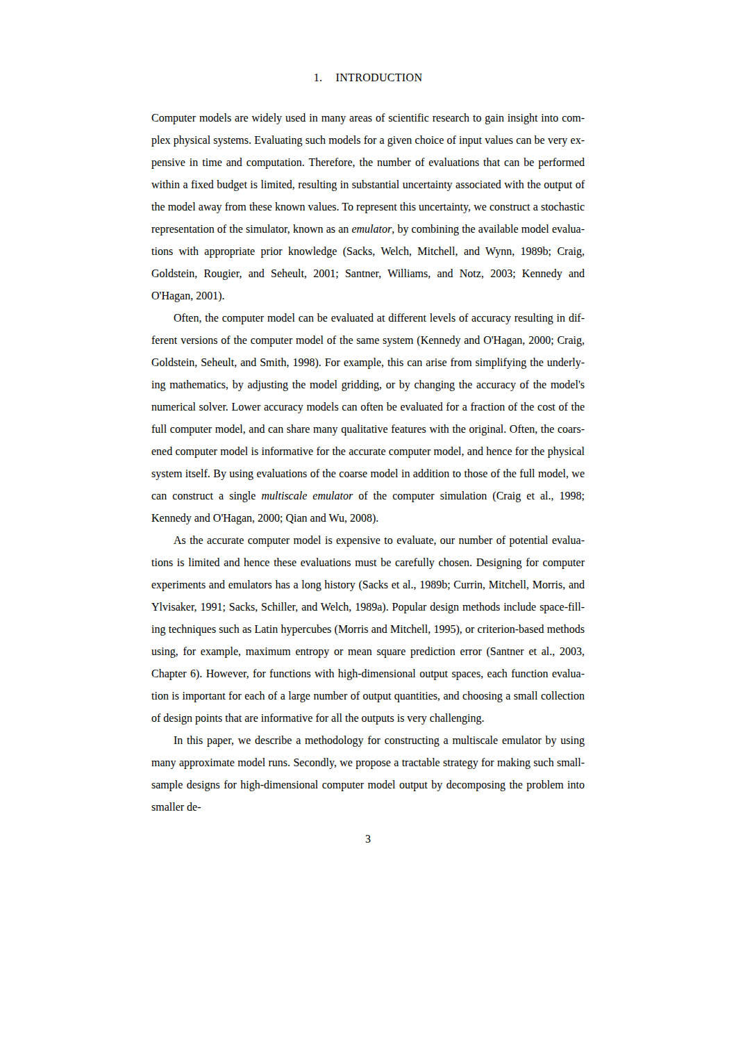1. INTRODUCTION
Computer models are widely used in many areas of scientific research to gain insight into complex physical systems. Evaluating such models for a given choice of input values can be very expensive in time and computation. Therefore, the number of evaluations that can be performed within a fixed budget is limited, resulting in substantial uncertainty associated with the output of the model away from these known values. To represent this uncertainty, we construct a stochastic representation of the simulator, known as an emulator, by combining the available model evaluations with appropriate prior knowledge (Sacks, Welch, Mitchell, and Wynn, 1989b; Craig, Goldstein, Rougier, and Seheult, 2001; Santner, Williams, and Notz, 2003; Kennedy and O'Hagan, 2001).
Often, the computer model can be evaluated at different levels of accuracy resulting in different versions of the computer model of the same system (Kennedy and O'Hagan, 2000; Craig, Goldstein, Seheult, and Smith, 1998). For example, this can arise from simplifying the underlying mathematics, by adjusting the model gridding, or by changing the accuracy of the model's numerical solver. Lower accuracy models can often be evaluated for a fraction of the cost of the full computer model, and can share many qualitative features with the original. Often, the coarsened computer model is informative for the accurate computer model, and hence for the physical system itself. By using evaluations of the coarse model in addition to those of the full model, we can construct a single multiscale emulator of the computer simulation (Craig et al., 1998; Kennedy and O'Hagan, 2000; Qian and Wu, 2008).
As the accurate computer model is expensive to evaluate, our number of potential evaluations is limited and hence these evaluations must be carefully chosen. Designing for computer experiments and emulators has a long history (Sacks et al., 1989b; Currin, Mitchell, Morris, and Ylvisaker, 1991; Sacks, Schiller, and Welch, 1989a). Popular design methods include space-filling techniques such as Latin hypercubes (Morris and Mitchell, 1995), or criterion-based methods using, for example, maximum entropy or mean square prediction error (Santner et al., 2003, Chapter 6). However, for functions with high-dimensional output spaces, each function evaluation is important for each of a large number of output quantities, and choosing a small collection of design points that are informative for all the outputs is very challenging.
In this paper, we describe a methodology for constructing a multiscale emulator by using many approximate model runs. Secondly, we propose a tractable strategy for making such small-sample designs for high-dimensional computer model output by decomposing the problem into smaller de-
3